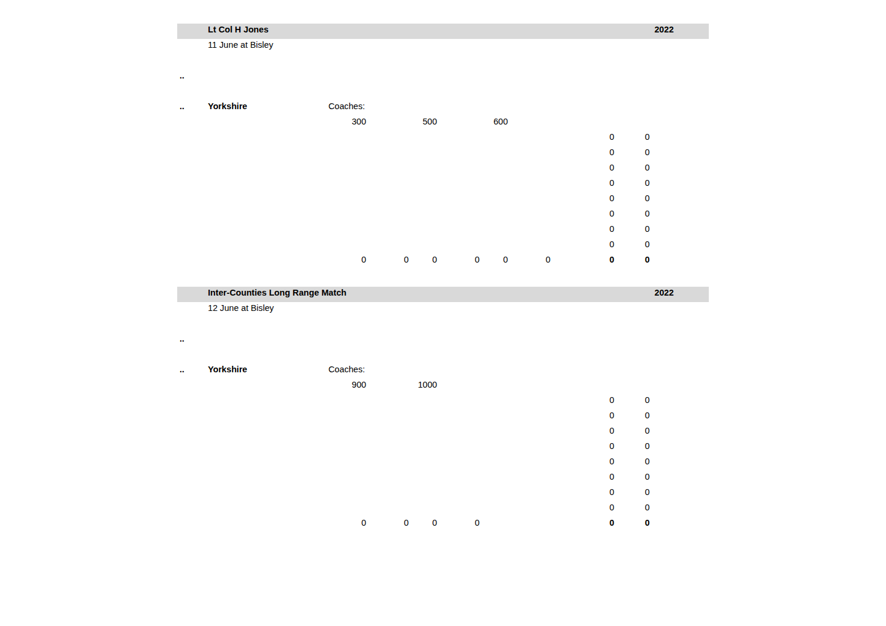| | Lt Col H Jones | | | 2022 |
| | 11 June at Bisley | | | |
| .. | |
| .. | Yorkshire | Coaches: | |
| | | 300 | | 500 | | 600 | | | | | |
| | | | | | | | | | 0 | 0 | |
| | | | | | | | | | 0 | 0 | |
| | | | | | | | | | 0 | 0 | |
| | | | | | | | | | 0 | 0 | |
| | | | | | | | | | 0 | 0 | |
| | | | | | | | | | 0 | 0 | |
| | | | | | | | | | 0 | 0 | |
| | | | | | | | | | 0 | 0 | |
| | | 0 | 0 | 0 | 0 | 0 | 0 | | 0 | 0 | |
| | Inter-Counties Long Range Match | | | 2022 |
| | 12 June at Bisley | | | |
| .. | |
| .. | Yorkshire | Coaches: | |
| | | 900 | | 1000 | | | | | | | |
| | | | | | | | | | 0 | 0 | |
| | | | | | | | | | 0 | 0 | |
| | | | | | | | | | 0 | 0 | |
| | | | | | | | | | 0 | 0 | |
| | | | | | | | | | 0 | 0 | |
| | | | | | | | | | 0 | 0 | |
| | | | | | | | | | 0 | 0 | |
| | | | | | | | | | 0 | 0 | |
| | | 0 | 0 | 0 | 0 | | | | 0 | 0 | |